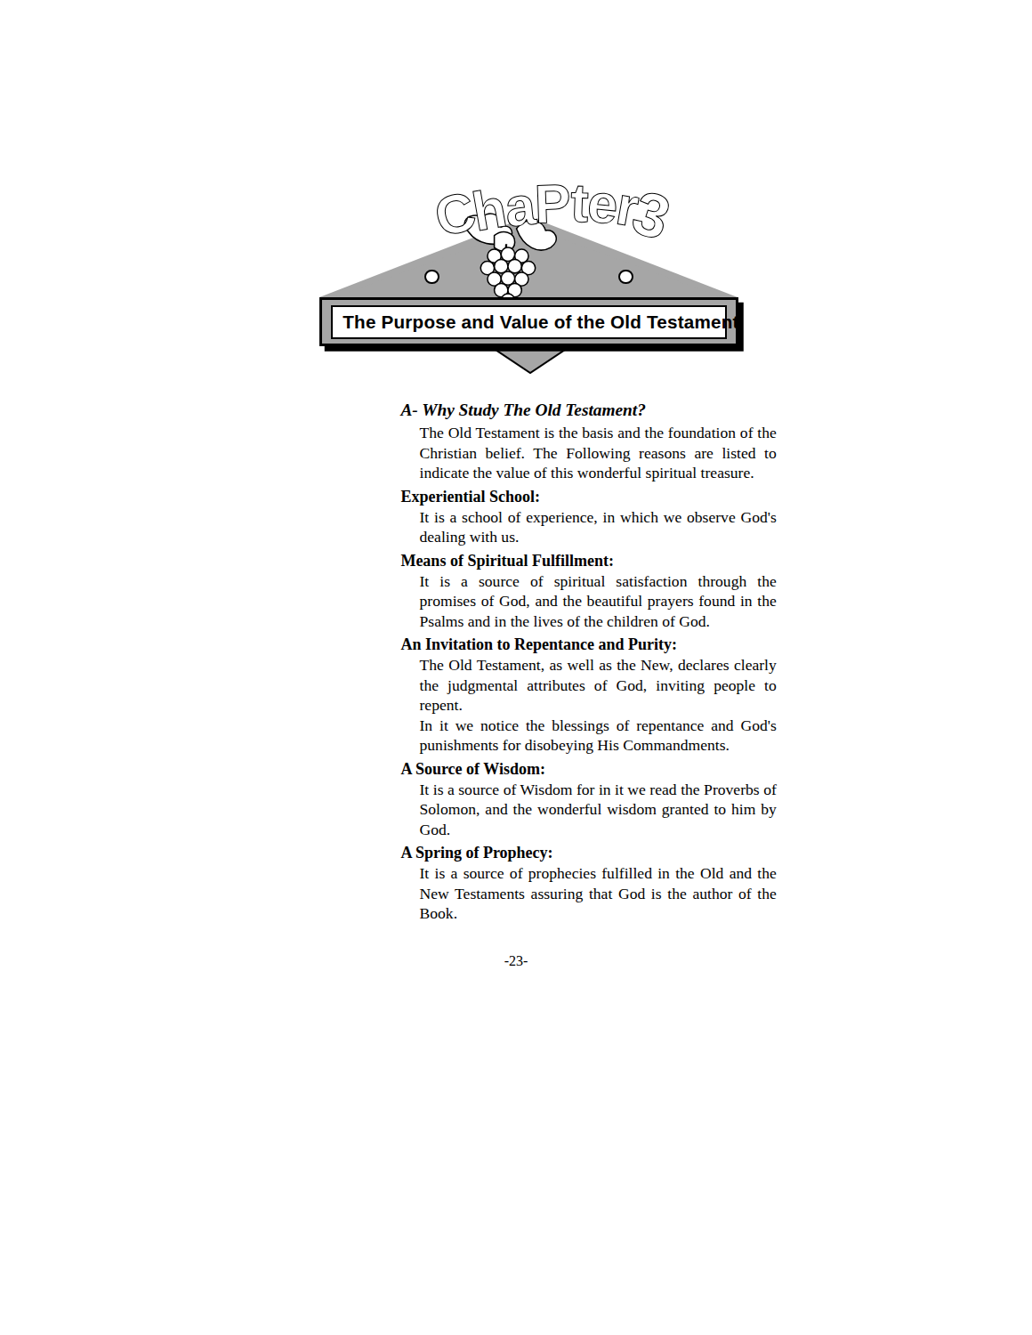ChaPter 3
The Purpose and Value of the Old Testament
A- Why Study The Old Testament?
The Old Testament is the basis and the foundation of the Christian belief. The Following reasons are listed to indicate the value of this wonderful spiritual treasure.
Experiential School:
It is a school of experience, in which we observe God's dealing with us.
Means of Spiritual Fulfillment:
It is a source of spiritual satisfaction through the promises of God, and the beautiful prayers found in the Psalms and in the lives of the children of God.
An Invitation to Repentance and Purity:
The Old Testament, as well as the New, declares clearly the judgmental attributes of God, inviting people to repent.
In it we notice the blessings of repentance and God's punishments for disobeying His Commandments.
A Source of Wisdom:
It is a source of Wisdom for in it we read the Proverbs of Solomon, and the wonderful wisdom granted to him by God.
A Spring of Prophecy:
It is a source of prophecies fulfilled in the Old and the New Testaments assuring that God is the author of the Book.
-23-